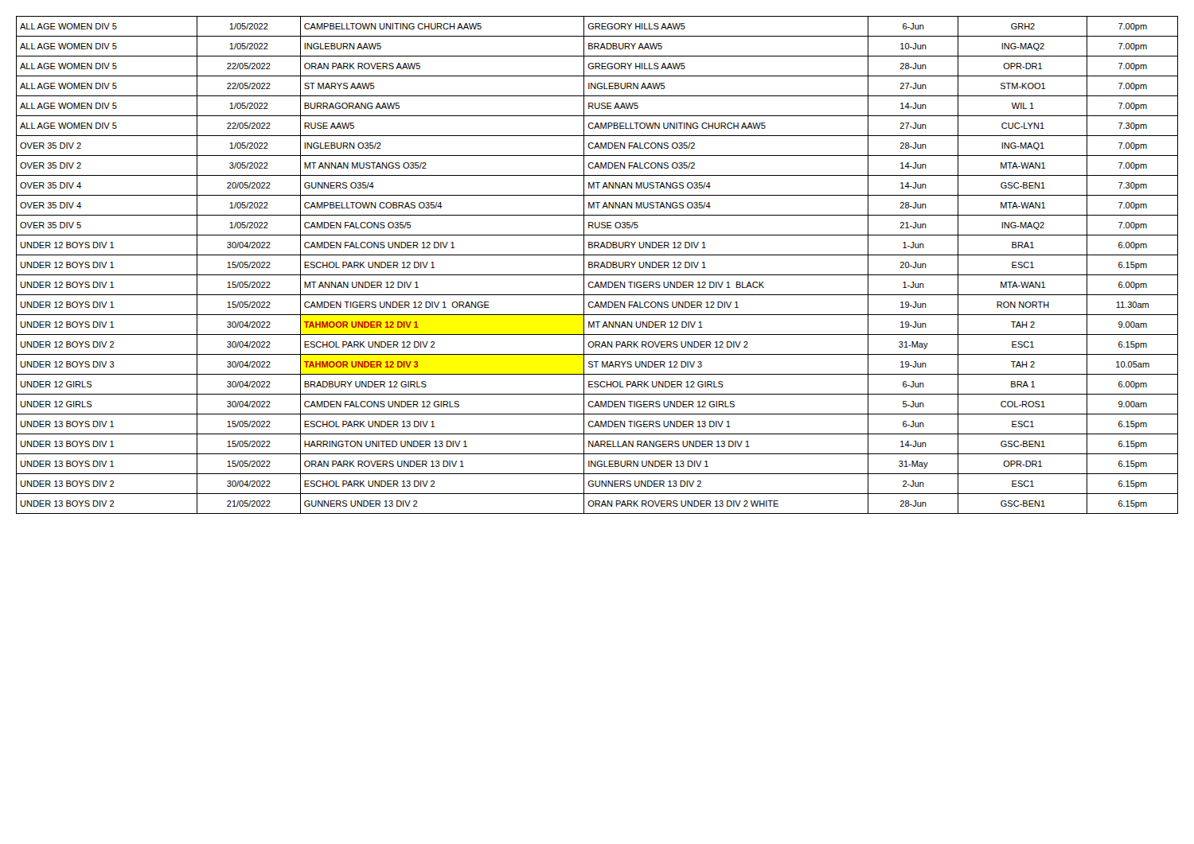| ALL AGE WOMEN DIV 5 | 1/05/2022 | CAMPBELLTOWN UNITING CHURCH AAW5 | GREGORY HILLS AAW5 | 6-Jun | GRH2 | 7.00pm |
| ALL AGE WOMEN DIV 5 | 1/05/2022 | INGLEBURN AAW5 | BRADBURY AAW5 | 10-Jun | ING-MAQ2 | 7.00pm |
| ALL AGE WOMEN DIV 5 | 22/05/2022 | ORAN PARK ROVERS AAW5 | GREGORY HILLS AAW5 | 28-Jun | OPR-DR1 | 7.00pm |
| ALL AGE WOMEN DIV 5 | 22/05/2022 | ST MARYS AAW5 | INGLEBURN AAW5 | 27-Jun | STM-KOO1 | 7.00pm |
| ALL AGE WOMEN DIV 5 | 1/05/2022 | BURRAGORANG AAW5 | RUSE AAW5 | 14-Jun | WIL 1 | 7.00pm |
| ALL AGE WOMEN DIV 5 | 22/05/2022 | RUSE AAW5 | CAMPBELLTOWN UNITING CHURCH AAW5 | 27-Jun | CUC-LYN1 | 7.30pm |
| OVER 35 DIV 2 | 1/05/2022 | INGLEBURN O35/2 | CAMDEN FALCONS O35/2 | 28-Jun | ING-MAQ1 | 7.00pm |
| OVER 35 DIV 2 | 3/05/2022 | MT ANNAN MUSTANGS O35/2 | CAMDEN FALCONS O35/2 | 14-Jun | MTA-WAN1 | 7.00pm |
| OVER 35 DIV 4 | 20/05/2022 | GUNNERS O35/4 | MT ANNAN MUSTANGS O35/4 | 14-Jun | GSC-BEN1 | 7.30pm |
| OVER 35 DIV 4 | 1/05/2022 | CAMPBELLTOWN COBRAS O35/4 | MT ANNAN MUSTANGS O35/4 | 28-Jun | MTA-WAN1 | 7.00pm |
| OVER 35 DIV 5 | 1/05/2022 | CAMDEN FALCONS O35/5 | RUSE O35/5 | 21-Jun | ING-MAQ2 | 7.00pm |
| UNDER 12 BOYS DIV 1 | 30/04/2022 | CAMDEN FALCONS UNDER 12 DIV 1 | BRADBURY UNDER 12 DIV 1 | 1-Jun | BRA1 | 6.00pm |
| UNDER 12 BOYS DIV 1 | 15/05/2022 | ESCHOL PARK UNDER 12 DIV 1 | BRADBURY UNDER 12 DIV 1 | 20-Jun | ESC1 | 6.15pm |
| UNDER 12 BOYS DIV 1 | 15/05/2022 | MT ANNAN UNDER 12 DIV 1 | CAMDEN TIGERS UNDER 12 DIV 1 BLACK | 1-Jun | MTA-WAN1 | 6.00pm |
| UNDER 12 BOYS DIV 1 | 15/05/2022 | CAMDEN TIGERS UNDER 12 DIV 1 ORANGE | CAMDEN FALCONS UNDER 12 DIV 1 | 19-Jun | RON NORTH | 11.30am |
| UNDER 12 BOYS DIV 1 | 30/04/2022 | TAHMOOR UNDER 12 DIV 1 | MT ANNAN UNDER 12 DIV 1 | 19-Jun | TAH 2 | 9.00am |
| UNDER 12 BOYS DIV 2 | 30/04/2022 | ESCHOL PARK UNDER 12 DIV 2 | ORAN PARK ROVERS UNDER 12 DIV 2 | 31-May | ESC1 | 6.15pm |
| UNDER 12 BOYS DIV 3 | 30/04/2022 | TAHMOOR UNDER 12 DIV 3 | ST MARYS UNDER 12 DIV 3 | 19-Jun | TAH 2 | 10.05am |
| UNDER 12 GIRLS | 30/04/2022 | BRADBURY UNDER 12 GIRLS | ESCHOL PARK UNDER 12 GIRLS | 6-Jun | BRA 1 | 6.00pm |
| UNDER 12 GIRLS | 30/04/2022 | CAMDEN FALCONS UNDER 12 GIRLS | CAMDEN TIGERS UNDER 12 GIRLS | 5-Jun | COL-ROS1 | 9.00am |
| UNDER 13 BOYS DIV 1 | 15/05/2022 | ESCHOL PARK UNDER 13 DIV 1 | CAMDEN TIGERS UNDER 13 DIV 1 | 6-Jun | ESC1 | 6.15pm |
| UNDER 13 BOYS DIV 1 | 15/05/2022 | HARRINGTON UNITED UNDER 13 DIV 1 | NARELLAN RANGERS UNDER 13 DIV 1 | 14-Jun | GSC-BEN1 | 6.15pm |
| UNDER 13 BOYS DIV 1 | 15/05/2022 | ORAN PARK ROVERS UNDER 13 DIV 1 | INGLEBURN UNDER 13 DIV 1 | 31-May | OPR-DR1 | 6.15pm |
| UNDER 13 BOYS DIV 2 | 30/04/2022 | ESCHOL PARK UNDER 13 DIV 2 | GUNNERS UNDER 13 DIV 2 | 2-Jun | ESC1 | 6.15pm |
| UNDER 13 BOYS DIV 2 | 21/05/2022 | GUNNERS UNDER 13 DIV 2 | ORAN PARK ROVERS UNDER 13 DIV 2 WHITE | 28-Jun | GSC-BEN1 | 6.15pm |